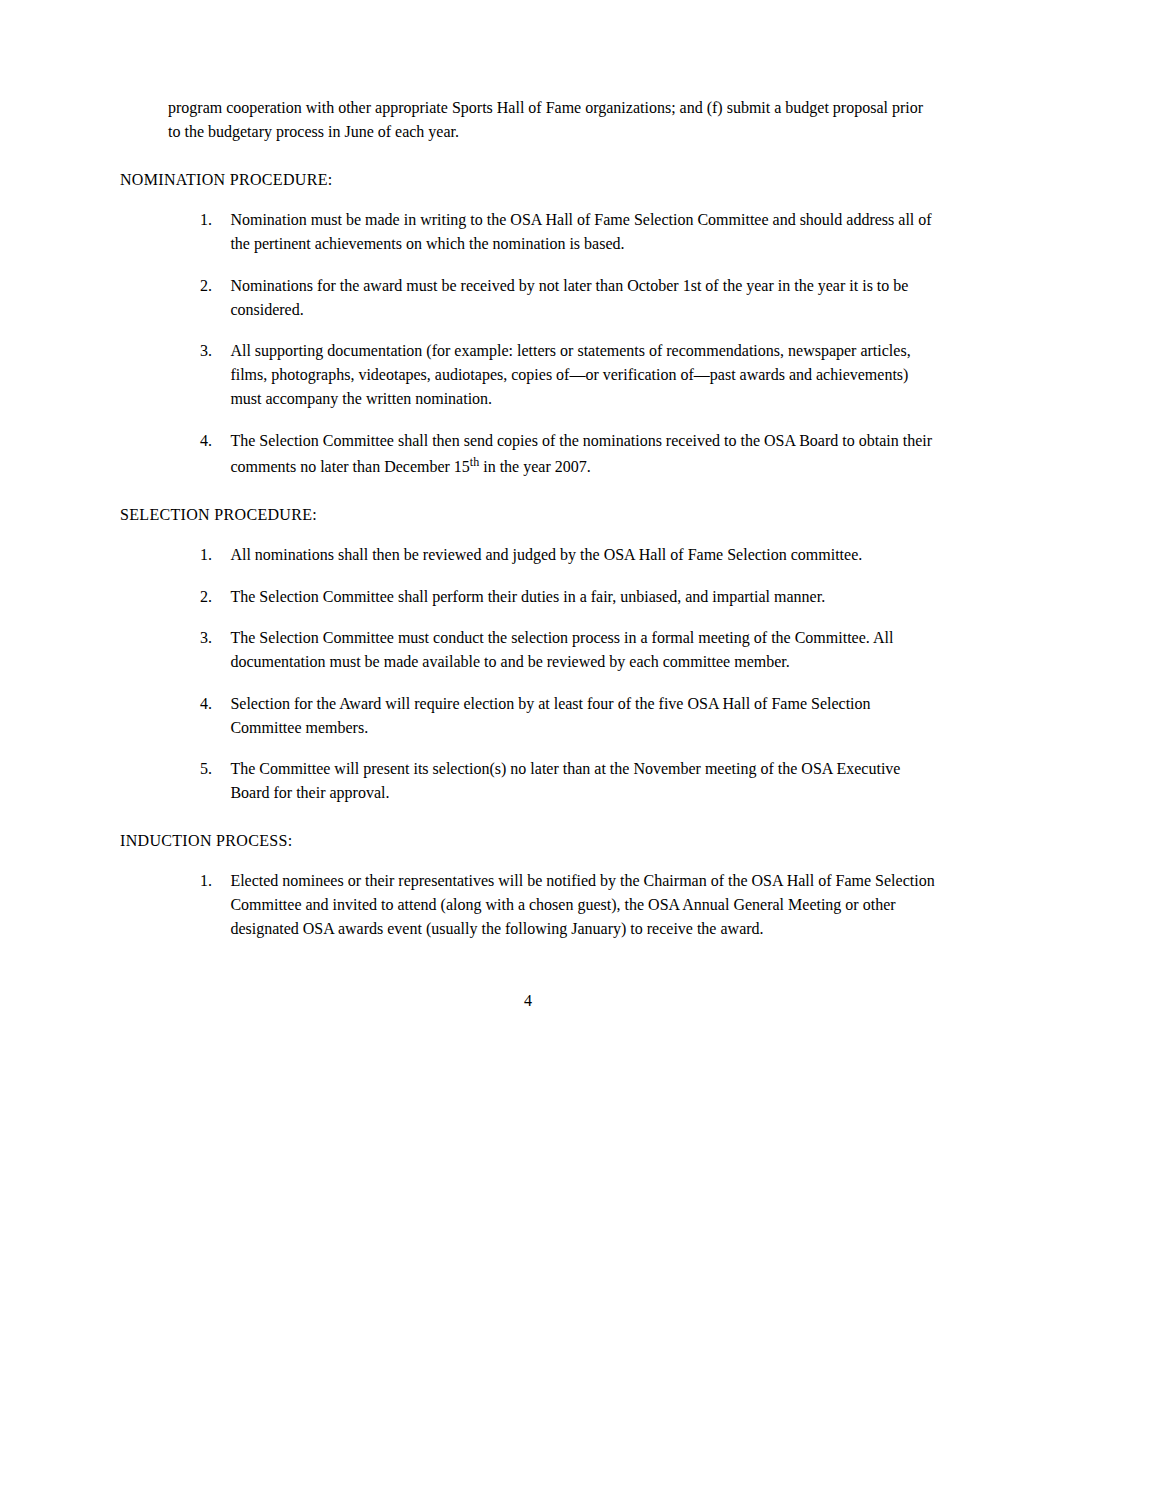program cooperation with other appropriate Sports Hall of Fame organizations; and (f) submit a budget proposal prior to the budgetary process in June of each year.
NOMINATION PROCEDURE:
Nomination must be made in writing to the OSA Hall of Fame Selection Committee and should address all of the pertinent achievements on which the nomination is based.
Nominations for the award must be received by not later than October 1st of the year in the year it is to be considered.
All supporting documentation (for example: letters or statements of recommendations, newspaper articles, films, photographs, videotapes, audiotapes, copies of—or verification of—past awards and achievements) must accompany the written nomination.
The Selection Committee shall then send copies of the nominations received to the OSA Board to obtain their comments no later than December 15th in the year 2007.
SELECTION PROCEDURE:
All nominations shall then be reviewed and judged by the OSA Hall of Fame Selection committee.
The Selection Committee shall perform their duties in a fair, unbiased, and impartial manner.
The Selection Committee must conduct the selection process in a formal meeting of the Committee. All documentation must be made available to and be reviewed by each committee member.
Selection for the Award will require election by at least four of the five OSA Hall of Fame Selection Committee members.
The Committee will present its selection(s) no later than at the November meeting of the OSA Executive Board for their approval.
INDUCTION PROCESS:
Elected nominees or their representatives will be notified by the Chairman of the OSA Hall of Fame Selection Committee and invited to attend (along with a chosen guest), the OSA Annual General Meeting or other designated OSA awards event (usually the following January) to receive the award.
4